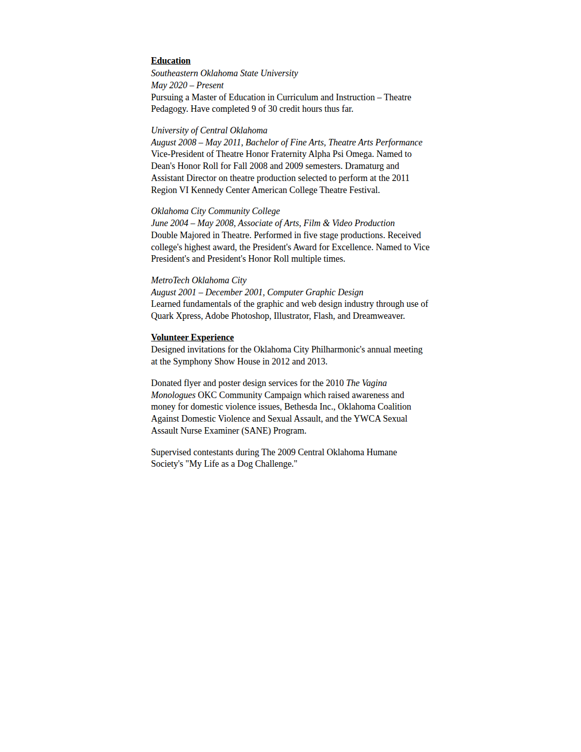Education
Southeastern Oklahoma State University
May 2020 – Present
Pursuing a Master of Education in Curriculum and Instruction – Theatre Pedagogy. Have completed 9 of 30 credit hours thus far.
University of Central Oklahoma
August 2008 – May 2011, Bachelor of Fine Arts, Theatre Arts Performance
Vice-President of Theatre Honor Fraternity Alpha Psi Omega. Named to Dean's Honor Roll for Fall 2008 and 2009 semesters. Dramaturg and Assistant Director on theatre production selected to perform at the 2011 Region VI Kennedy Center American College Theatre Festival.
Oklahoma City Community College
June 2004 – May 2008, Associate of Arts, Film & Video Production
Double Majored in Theatre. Performed in five stage productions. Received college's highest award, the President's Award for Excellence. Named to Vice President's and President's Honor Roll multiple times.
MetroTech Oklahoma City
August 2001 – December 2001, Computer Graphic Design
Learned fundamentals of the graphic and web design industry through use of Quark Xpress, Adobe Photoshop, Illustrator, Flash, and Dreamweaver.
Volunteer Experience
Designed invitations for the Oklahoma City Philharmonic's annual meeting at the Symphony Show House in 2012 and 2013.
Donated flyer and poster design services for the 2010 The Vagina Monologues OKC Community Campaign which raised awareness and money for domestic violence issues, Bethesda Inc., Oklahoma Coalition Against Domestic Violence and Sexual Assault, and the YWCA Sexual Assault Nurse Examiner (SANE) Program.
Supervised contestants during The 2009 Central Oklahoma Humane Society's "My Life as a Dog Challenge."